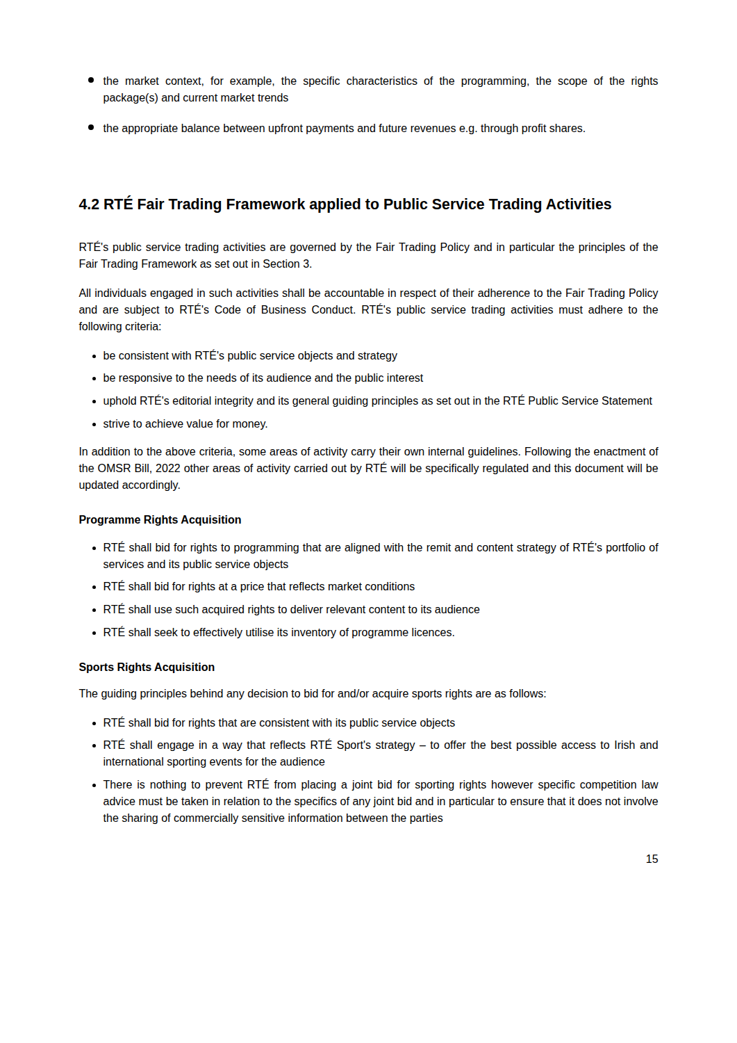the market context, for example, the specific characteristics of the programming, the scope of the rights package(s) and current market trends
the appropriate balance between upfront payments and future revenues e.g. through profit shares.
4.2 RTÉ Fair Trading Framework applied to Public Service Trading Activities
RTÉ's public service trading activities are governed by the Fair Trading Policy and in particular the principles of the Fair Trading Framework as set out in Section 3.
All individuals engaged in such activities shall be accountable in respect of their adherence to the Fair Trading Policy and are subject to RTÉ's Code of Business Conduct. RTÉ's public service trading activities must adhere to the following criteria:
be consistent with RTÉ's public service objects and strategy
be responsive to the needs of its audience and the public interest
uphold RTÉ's editorial integrity and its general guiding principles as set out in the RTÉ Public Service Statement
strive to achieve value for money.
In addition to the above criteria, some areas of activity carry their own internal guidelines. Following the enactment of the OMSR Bill, 2022 other areas of activity carried out by RTÉ will be specifically regulated and this document will be updated accordingly.
Programme Rights Acquisition
RTÉ shall bid for rights to programming that are aligned with the remit and content strategy of RTÉ's portfolio of services and its public service objects
RTÉ shall bid for rights at a price that reflects market conditions
RTÉ shall use such acquired rights to deliver relevant content to its audience
RTÉ shall seek to effectively utilise its inventory of programme licences.
Sports Rights Acquisition
The guiding principles behind any decision to bid for and/or acquire sports rights are as follows:
RTÉ shall bid for rights that are consistent with its public service objects
RTÉ shall engage in a way that reflects RTÉ Sport's strategy – to offer the best possible access to Irish and international sporting events for the audience
There is nothing to prevent RTÉ from placing a joint bid for sporting rights however specific competition law advice must be taken in relation to the specifics of any joint bid and in particular to ensure that it does not involve the sharing of commercially sensitive information between the parties
15